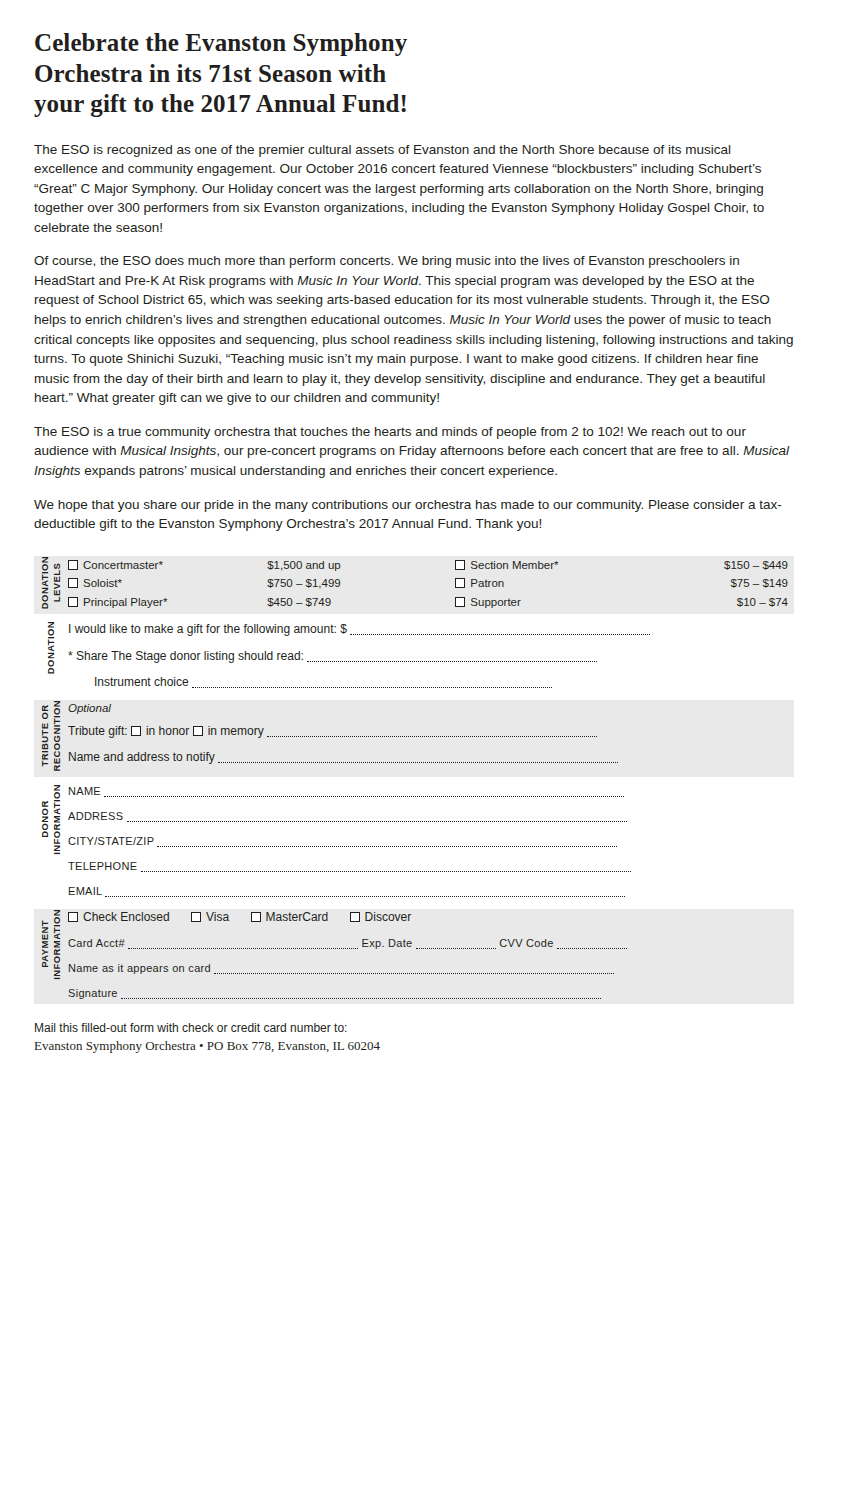Celebrate the Evanston Symphony
Orchestra in its 71st Season with
your gift to the 2017 Annual Fund!
The ESO is recognized as one of the premier cultural assets of Evanston and the North Shore because of its musical excellence and community engagement. Our October 2016 concert featured Viennese “blockbusters” including Schubert’s “Great” C Major Symphony. Our Holiday concert was the largest performing arts collaboration on the North Shore, bringing together over 300 performers from six Evanston organizations, including the Evanston Symphony Holiday Gospel Choir, to celebrate the season!
Of course, the ESO does much more than perform concerts. We bring music into the lives of Evanston preschoolers in HeadStart and Pre-K At Risk programs with Music In Your World. This special program was developed by the ESO at the request of School District 65, which was seeking arts-based education for its most vulnerable students. Through it, the ESO helps to enrich children’s lives and strengthen educational outcomes. Music In Your World uses the power of music to teach critical concepts like opposites and sequencing, plus school readiness skills including listening, following instructions and taking turns. To quote Shinichi Suzuki, “Teaching music isn’t my main purpose. I want to make good citizens. If children hear fine music from the day of their birth and learn to play it, they develop sensitivity, discipline and endurance. They get a beautiful heart.” What greater gift can we give to our children and community!
The ESO is a true community orchestra that touches the hearts and minds of people from 2 to 102! We reach out to our audience with Musical Insights, our pre-concert programs on Friday afternoons before each concert that are free to all. Musical Insights expands patrons’ musical understanding and enriches their concert experience.
We hope that you share our pride in the many contributions our orchestra has made to our community. Please consider a tax-deductible gift to the Evanston Symphony Orchestra’s 2017 Annual Fund. Thank you!
| DONATION LEVELS | / Concertmaster* / $1,500 and up / Section Member* / $150 – $449 / / Soloist* / $750 – $1,499 / Patron / $75 – $149 / / Principal Player* / $450 – $749 / Supporter / $10 – $74 / |
| DONATION | I would like to make a gift for the following amount: $ * Share The Stage donor listing should read: Instrument choice |
| TRIBUTE OR RECOGNITION | Optional Tribute gift: in honor in memory Name and address to notify |
| DONOR INFORMATION | NAME ADDRESS CITY/STATE/ZIP TELEPHONE EMAIL |
| PAYMENT INFORMATION | Check Enclosed Visa MasterCard Discover Card Acct# Exp. Date CVV Code Name as it appears on card Signature |
Mail this filled-out form with check or credit card number to:
Evanston Symphony Orchestra • PO Box 778, Evanston, IL 60204